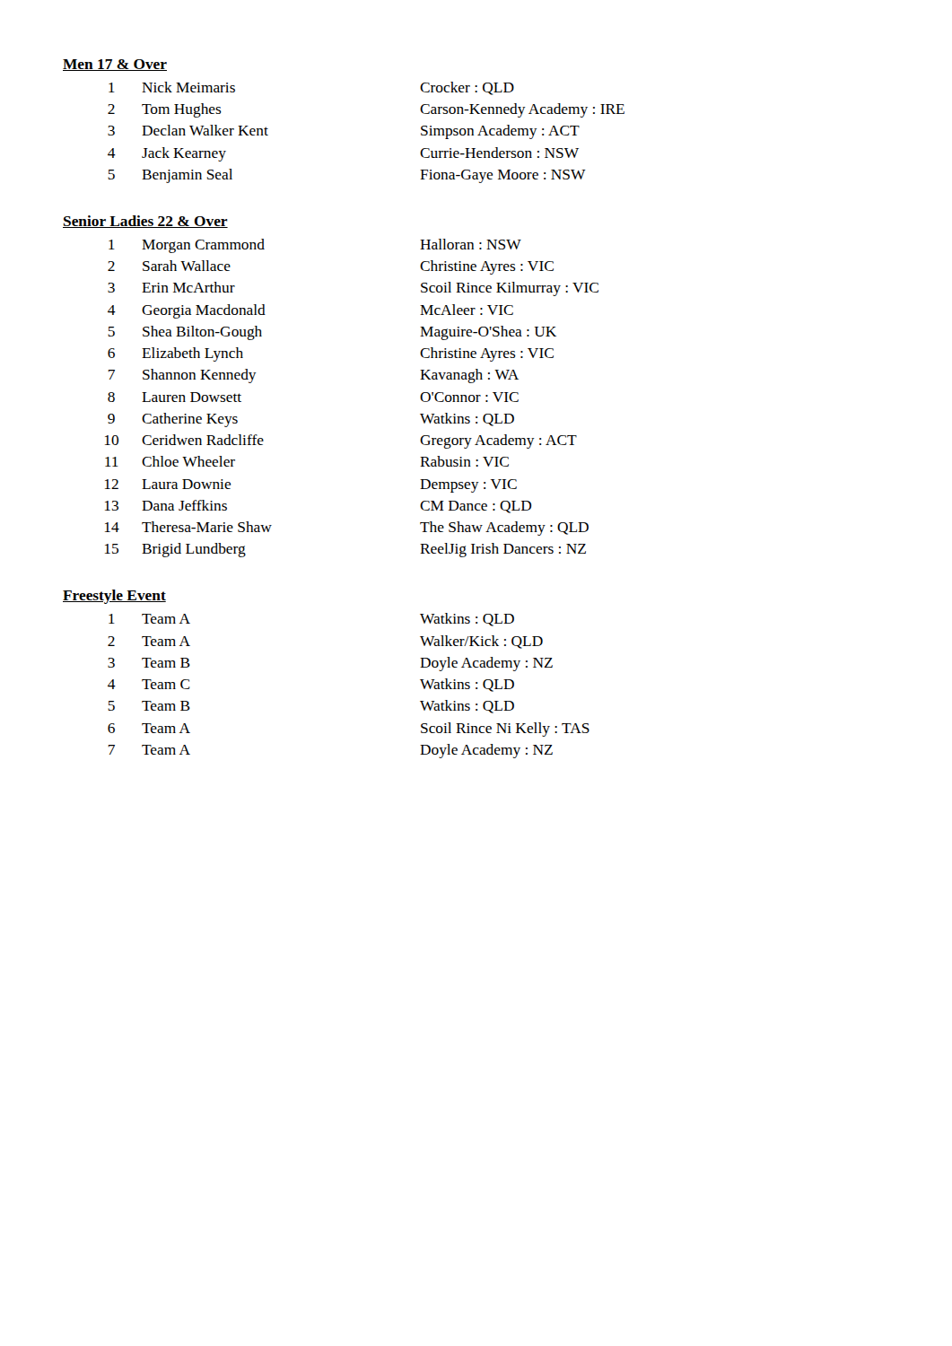Men 17 & Over
| 1 | Nick Meimaris | Crocker : QLD |
| 2 | Tom Hughes | Carson-Kennedy Academy : IRE |
| 3 | Declan Walker Kent | Simpson Academy : ACT |
| 4 | Jack Kearney | Currie-Henderson : NSW |
| 5 | Benjamin Seal | Fiona-Gaye Moore : NSW |
Senior Ladies 22 & Over
| 1 | Morgan Crammond | Halloran : NSW |
| 2 | Sarah Wallace | Christine Ayres : VIC |
| 3 | Erin McArthur | Scoil Rince Kilmurray : VIC |
| 4 | Georgia Macdonald | McAleer : VIC |
| 5 | Shea Bilton-Gough | Maguire-O'Shea : UK |
| 6 | Elizabeth Lynch | Christine Ayres : VIC |
| 7 | Shannon Kennedy | Kavanagh : WA |
| 8 | Lauren Dowsett | O'Connor : VIC |
| 9 | Catherine Keys | Watkins : QLD |
| 10 | Ceridwen Radcliffe | Gregory Academy : ACT |
| 11 | Chloe Wheeler | Rabusin : VIC |
| 12 | Laura Downie | Dempsey : VIC |
| 13 | Dana Jeffkins | CM Dance : QLD |
| 14 | Theresa-Marie Shaw | The Shaw Academy : QLD |
| 15 | Brigid Lundberg | ReelJig Irish Dancers : NZ |
Freestyle Event
| 1 | Team A | Watkins : QLD |
| 2 | Team A | Walker/Kick : QLD |
| 3 | Team B | Doyle Academy : NZ |
| 4 | Team C | Watkins : QLD |
| 5 | Team B | Watkins : QLD |
| 6 | Team A | Scoil Rince Ni Kelly : TAS |
| 7 | Team A | Doyle Academy : NZ |